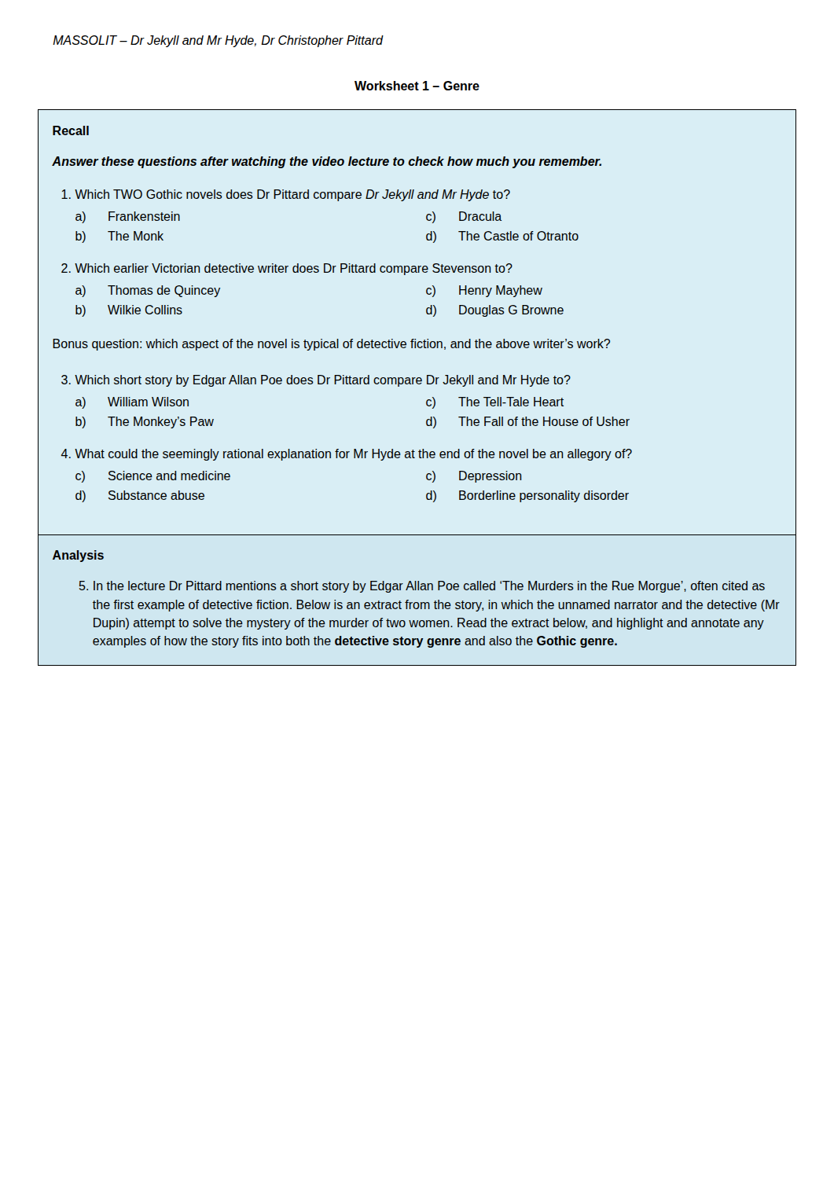MASSOLIT – Dr Jekyll and Mr Hyde, Dr Christopher Pittard
Worksheet 1 – Genre
Recall
Answer these questions after watching the video lecture to check how much you remember.
Which TWO Gothic novels does Dr Pittard compare Dr Jekyll and Mr Hyde to?
| a) | Frankenstein | c) | Dracula |
| b) | The Monk | d) | The Castle of Otranto |
Which earlier Victorian detective writer does Dr Pittard compare Stevenson to?
| a) | Thomas de Quincey | c) | Henry Mayhew |
| b) | Wilkie Collins | d) | Douglas G Browne |
Bonus question: which aspect of the novel is typical of detective fiction, and the above writer’s work?
Which short story by Edgar Allan Poe does Dr Pittard compare Dr Jekyll and Mr Hyde to?
| a) | William Wilson | c) | The Tell-Tale Heart |
| b) | The Monkey’s Paw | d) | The Fall of the House of Usher |
What could the seemingly rational explanation for Mr Hyde at the end of the novel be an allegory of?
| c) | Science and medicine | c) | Depression |
| d) | Substance abuse | d) | Borderline personality disorder |
Analysis
In the lecture Dr Pittard mentions a short story by Edgar Allan Poe called ‘The Murders in the Rue Morgue’, often cited as the first example of detective fiction. Below is an extract from the story, in which the unnamed narrator and the detective (Mr Dupin) attempt to solve the mystery of the murder of two women. Read the extract below, and highlight and annotate any examples of how the story fits into both the detective story genre and also the Gothic genre.